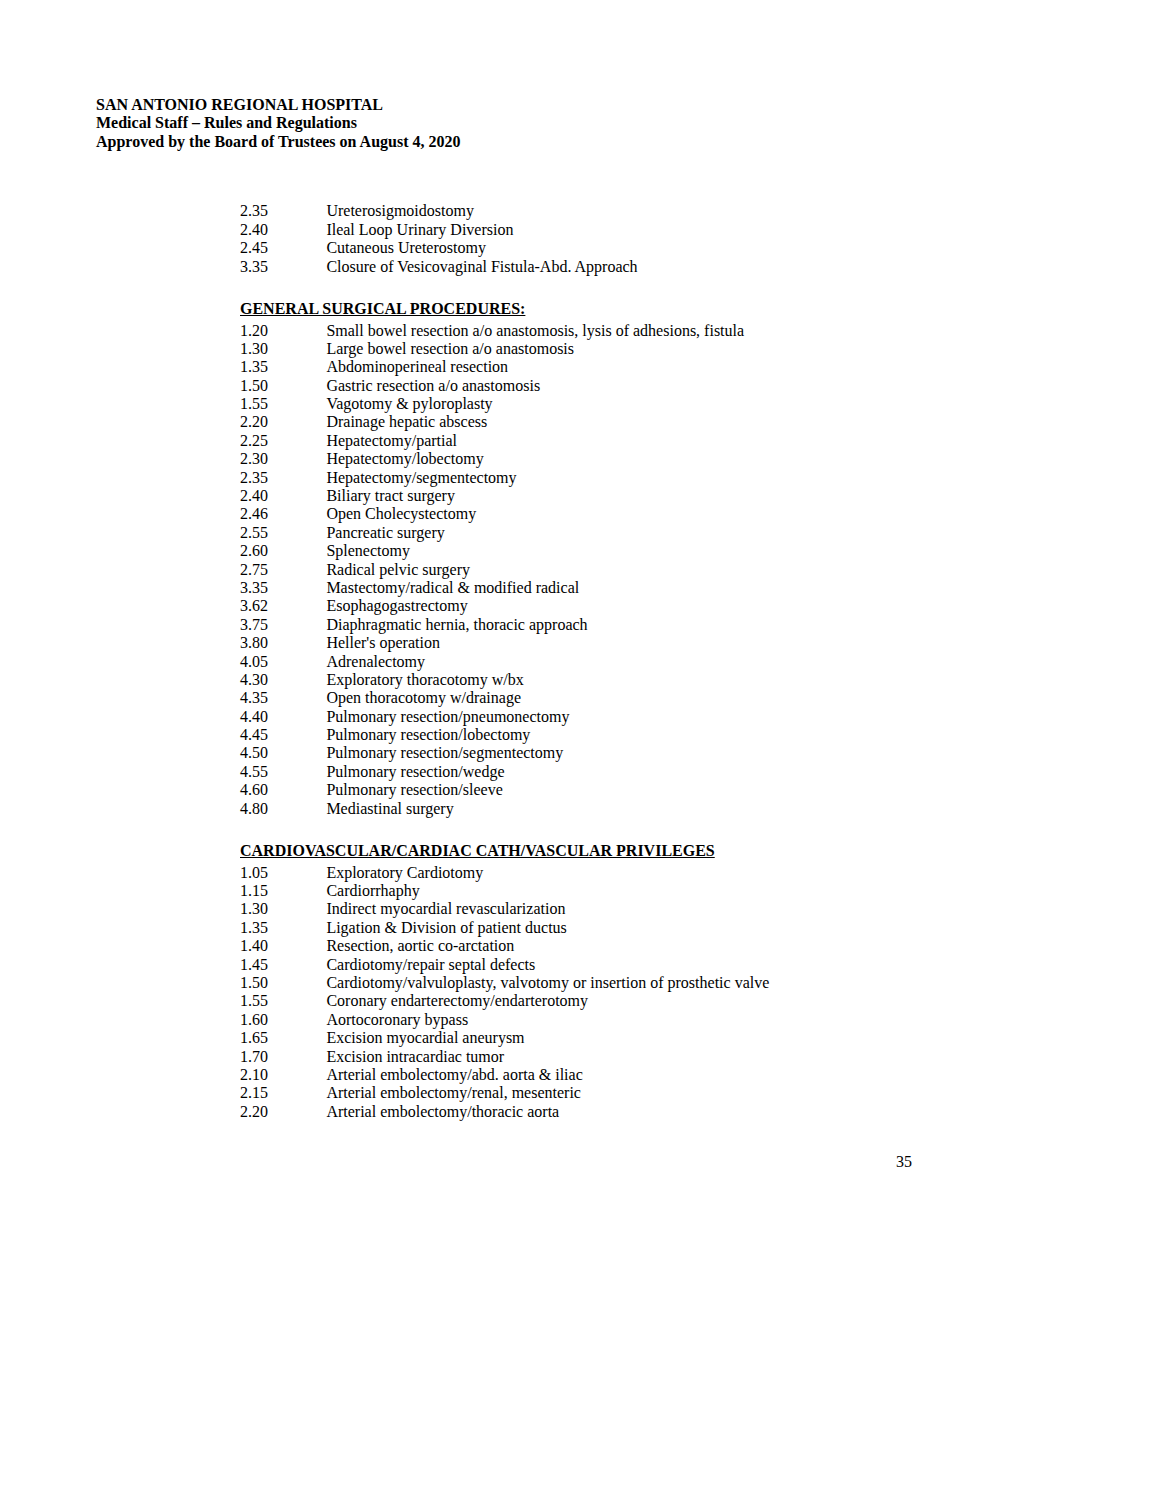SAN ANTONIO REGIONAL HOSPITAL
Medical Staff – Rules and Regulations
Approved by the Board of Trustees on August 4, 2020
| 2.35 | Ureterosigmoidostomy |
| 2.40 | Ileal Loop Urinary Diversion |
| 2.45 | Cutaneous Ureterostomy |
| 3.35 | Closure of Vesicovaginal Fistula-Abd. Approach |
GENERAL SURGICAL PROCEDURES:
| 1.20 | Small bowel resection a/o anastomosis, lysis of adhesions, fistula |
| 1.30 | Large bowel resection a/o anastomosis |
| 1.35 | Abdominoperineal resection |
| 1.50 | Gastric resection a/o anastomosis |
| 1.55 | Vagotomy & pyloroplasty |
| 2.20 | Drainage hepatic abscess |
| 2.25 | Hepatectomy/partial |
| 2.30 | Hepatectomy/lobectomy |
| 2.35 | Hepatectomy/segmentectomy |
| 2.40 | Biliary tract surgery |
| 2.46 | Open Cholecystectomy |
| 2.55 | Pancreatic surgery |
| 2.60 | Splenectomy |
| 2.75 | Radical pelvic surgery |
| 3.35 | Mastectomy/radical & modified radical |
| 3.62 | Esophagogastrectomy |
| 3.75 | Diaphragmatic hernia, thoracic approach |
| 3.80 | Heller's operation |
| 4.05 | Adrenalectomy |
| 4.30 | Exploratory thoracotomy w/bx |
| 4.35 | Open thoracotomy w/drainage |
| 4.40 | Pulmonary resection/pneumonectomy |
| 4.45 | Pulmonary resection/lobectomy |
| 4.50 | Pulmonary resection/segmentectomy |
| 4.55 | Pulmonary resection/wedge |
| 4.60 | Pulmonary resection/sleeve |
| 4.80 | Mediastinal surgery |
CARDIOVASCULAR/CARDIAC CATH/VASCULAR PRIVILEGES
| 1.05 | Exploratory Cardiotomy |
| 1.15 | Cardiorrhaphy |
| 1.30 | Indirect myocardial revascularization |
| 1.35 | Ligation & Division of patient ductus |
| 1.40 | Resection, aortic co-arctation |
| 1.45 | Cardiotomy/repair septal defects |
| 1.50 | Cardiotomy/valvuloplasty, valvotomy or insertion of prosthetic valve |
| 1.55 | Coronary endarterectomy/endarterotomy |
| 1.60 | Aortocoronary bypass |
| 1.65 | Excision myocardial aneurysm |
| 1.70 | Excision intracardiac tumor |
| 2.10 | Arterial embolectomy/abd. aorta & iliac |
| 2.15 | Arterial embolectomy/renal, mesenteric |
| 2.20 | Arterial embolectomy/thoracic aorta |
35